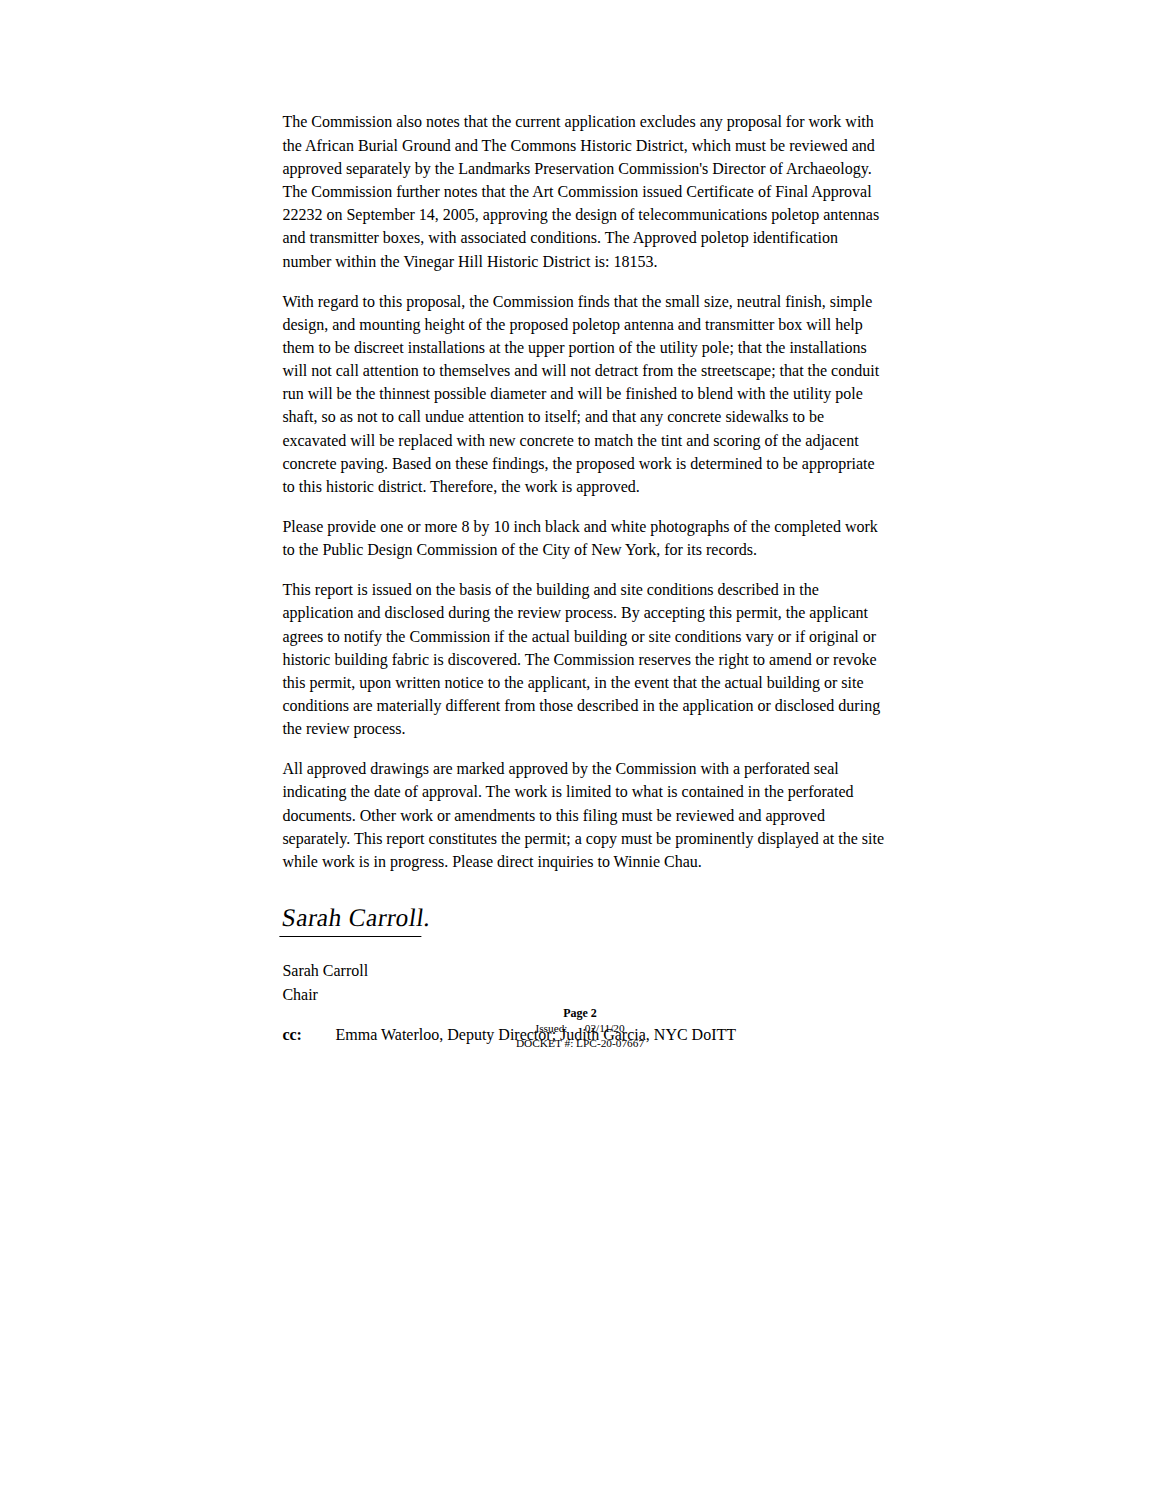The Commission also notes that the current application excludes any proposal for work with the African Burial Ground and The Commons Historic District, which must be reviewed and approved separately by the Landmarks Preservation Commission's Director of Archaeology. The Commission further notes that the Art Commission issued Certificate of Final Approval 22232 on September 14, 2005, approving the design of telecommunications poletop antennas and transmitter boxes, with associated conditions. The Approved poletop identification number within the Vinegar Hill Historic District is: 18153.
With regard to this proposal, the Commission finds that the small size, neutral finish, simple design, and mounting height of the proposed poletop antenna and transmitter box will help them to be discreet installations at the upper portion of the utility pole; that the installations will not call attention to themselves and will not detract from the streetscape; that the conduit run will be the thinnest possible diameter and will be finished to blend with the utility pole shaft, so as not to call undue attention to itself; and that any concrete sidewalks to be excavated will be replaced with new concrete to match the tint and scoring of the adjacent concrete paving. Based on these findings, the proposed work is determined to be appropriate to this historic district. Therefore, the work is approved.
Please provide one or more 8 by 10 inch black and white photographs of the completed work to the Public Design Commission of the City of New York, for its records.
This report is issued on the basis of the building and site conditions described in the application and disclosed during the review process. By accepting this permit, the applicant agrees to notify the Commission if the actual building or site conditions vary or if original or historic building fabric is discovered. The Commission reserves the right to amend or revoke this permit, upon written notice to the applicant, in the event that the actual building or site conditions are materially different from those described in the application or disclosed during the review process.
All approved drawings are marked approved by the Commission with a perforated seal indicating the date of approval. The work is limited to what is contained in the perforated documents. Other work or amendments to this filing must be reviewed and approved separately. This report constitutes the permit; a copy must be prominently displayed at the site while work is in progress. Please direct inquiries to Winnie Chau.
Sarah Carroll.
Sarah Carroll
Chair
cc: Emma Waterloo, Deputy Director; Judith Garcia, NYC DoITT
Page 2
Issued: 02/11/20
DOCKET #: LPC-20-07667